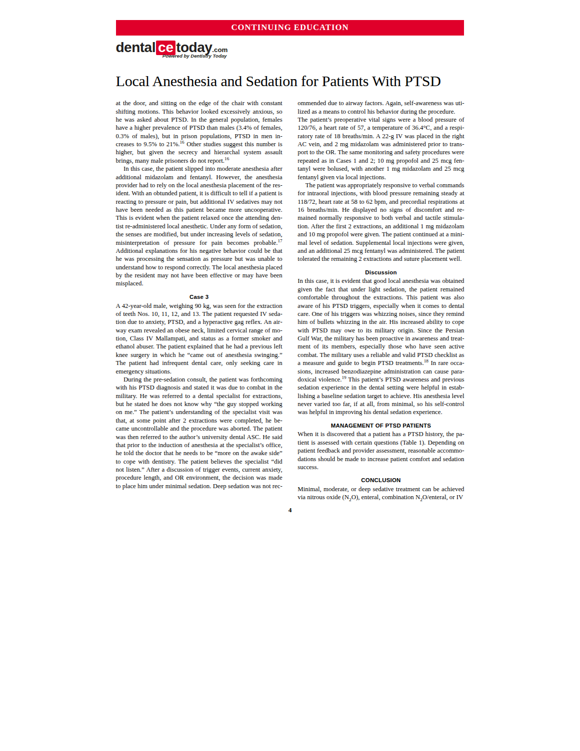CONTINUING EDUCATION
dental ce today.com Powered by Dentistry Today
Local Anesthesia and Sedation for Patients With PTSD
at the door, and sitting on the edge of the chair with constant shifting motions. This behavior looked excessively anxious, so he was asked about PTSD. In the general population, females have a higher prevalence of PTSD than males (3.4% of females, 0.3% of males), but in prison populations, PTSD in men increases to 9.5% to 21%.16 Other studies suggest this number is higher, but given the secrecy and hierarchal system assault brings, many male prisoners do not report.16
In this case, the patient slipped into moderate anesthesia after additional midazolam and fentanyl. However, the anesthesia provider had to rely on the local anesthesia placement of the resident. With an obtunded patient, it is difficult to tell if a patient is reacting to pressure or pain, but additional IV sedatives may not have been needed as this patient became more uncooperative. This is evident when the patient relaxed once the attending dentist re-administered local anesthetic. Under any form of sedation, the senses are modified, but under increasing levels of sedation, misinterpretation of pressure for pain becomes probable.17 Additional explanations for his negative behavior could be that he was processing the sensation as pressure but was unable to understand how to respond correctly. The local anesthesia placed by the resident may not have been effective or may have been misplaced.
Case 3
A 42-year-old male, weighing 90 kg, was seen for the extraction of teeth Nos. 10, 11, 12, and 13. The patient requested IV sedation due to anxiety, PTSD, and a hyperactive gag reflex. An airway exam revealed an obese neck, limited cervical range of motion, Class IV Mallampati, and status as a former smoker and ethanol abuser. The patient explained that he had a previous left knee surgery in which he “came out of anesthesia swinging.” The patient had infrequent dental care, only seeking care in emergency situations.
During the pre-sedation consult, the patient was forthcoming with his PTSD diagnosis and stated it was due to combat in the military. He was referred to a dental specialist for extractions, but he stated he does not know why “the guy stopped working on me.” The patient’s understanding of the specialist visit was that, at some point after 2 extractions were completed, he became uncontrollable and the procedure was aborted. The patient was then referred to the author’s university dental ASC. He said that prior to the induction of anesthesia at the specialist’s office, he told the doctor that he needs to be “more on the awake side” to cope with dentistry. The patient believes the specialist “did not listen.” After a discussion of trigger events, current anxiety, procedure length, and OR environment, the decision was made to place him under minimal sedation. Deep sedation was not recommended due to airway factors. Again, self-awareness was utilized as a means to control his behavior during the procedure.
The patient’s preoperative vital signs were a blood pressure of 120/76, a heart rate of 57, a temperature of 36.4°C, and a respiratory rate of 18 breaths/min. A 22-g IV was placed in the right AC vein, and 2 mg midazolam was administered prior to transport to the OR. The same monitoring and safety procedures were repeated as in Cases 1 and 2; 10 mg propofol and 25 mcg fentanyl were bolused, with another 1 mg midazolam and 25 mcg fentanyl given via local injections.
The patient was appropriately responsive to verbal commands for intraoral injections, with blood pressure remaining steady at 118/72, heart rate at 58 to 62 bpm, and precordial respirations at 16 breaths/min. He displayed no signs of discomfort and remained normally responsive to both verbal and tactile stimulation. After the first 2 extractions, an additional 1 mg midazolam and 10 mg propofol were given. The patient continued at a minimal level of sedation. Supplemental local injections were given, and an additional 25 mcg fentanyl was administered. The patient tolerated the remaining 2 extractions and suture placement well.
Discussion
In this case, it is evident that good local anesthesia was obtained given the fact that under light sedation, the patient remained comfortable throughout the extractions. This patient was also aware of his PTSD triggers, especially when it comes to dental care. One of his triggers was whizzing noises, since they remind him of bullets whizzing in the air. His increased ability to cope with PTSD may owe to its military origin. Since the Persian Gulf War, the military has been proactive in awareness and treatment of its members, especially those who have seen active combat. The military uses a reliable and valid PTSD checklist as a measure and guide to begin PTSD treatments.18 In rare occasions, increased benzodiazepine administration can cause paradoxical violence.19 This patient’s PTSD awareness and previous sedation experience in the dental setting were helpful in establishing a baseline sedation target to achieve. His anesthesia level never varied too far, if at all, from minimal, so his self-control was helpful in improving his dental sedation experience.
Management of PTSD Patients
When it is discovered that a patient has a PTSD history, the patient is assessed with certain questions (Table 1). Depending on patient feedback and provider assessment, reasonable accommodations should be made to increase patient comfort and sedation success.
Conclusion
Minimal, moderate, or deep sedative treatment can be achieved via nitrous oxide (N2O), enteral, combination N2O/enteral, or IV
4